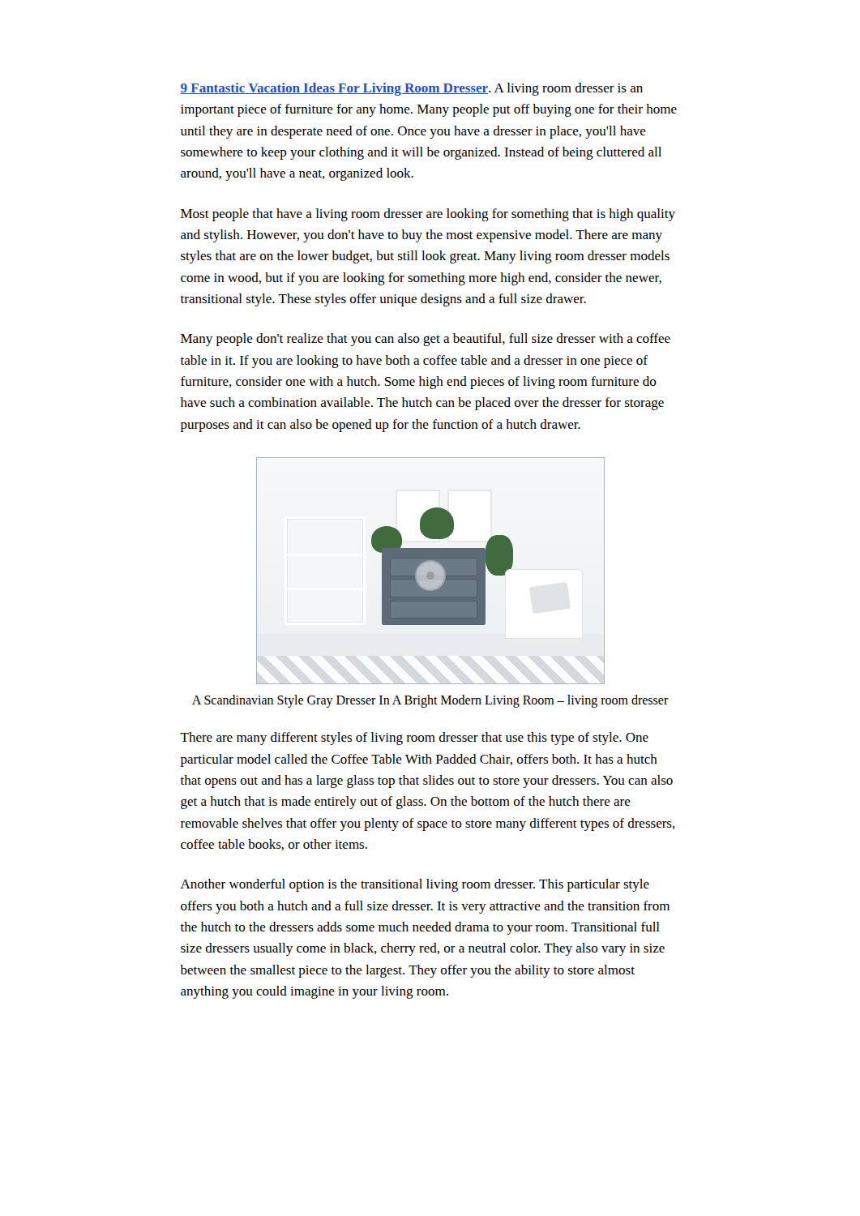9 Fantastic Vacation Ideas For Living Room Dresser. A living room dresser is an important piece of furniture for any home. Many people put off buying one for their home until they are in desperate need of one. Once you have a dresser in place, you'll have somewhere to keep your clothing and it will be organized. Instead of being cluttered all around, you'll have a neat, organized look.
Most people that have a living room dresser are looking for something that is high quality and stylish. However, you don't have to buy the most expensive model. There are many styles that are on the lower budget, but still look great. Many living room dresser models come in wood, but if you are looking for something more high end, consider the newer, transitional style. These styles offer unique designs and a full size drawer.
Many people don't realize that you can also get a beautiful, full size dresser with a coffee table in it. If you are looking to have both a coffee table and a dresser in one piece of furniture, consider one with a hutch. Some high end pieces of living room furniture do have such a combination available. The hutch can be placed over the dresser for storage purposes and it can also be opened up for the function of a hutch drawer.
A Scandinavian Style Gray Dresser In A Bright Modern Living Room – living room dresser
There are many different styles of living room dresser that use this type of style. One particular model called the Coffee Table With Padded Chair, offers both. It has a hutch that opens out and has a large glass top that slides out to store your dressers. You can also get a hutch that is made entirely out of glass. On the bottom of the hutch there are removable shelves that offer you plenty of space to store many different types of dressers, coffee table books, or other items.
Another wonderful option is the transitional living room dresser. This particular style offers you both a hutch and a full size dresser. It is very attractive and the transition from the hutch to the dressers adds some much needed drama to your room. Transitional full size dressers usually come in black, cherry red, or a neutral color. They also vary in size between the smallest piece to the largest. They offer you the ability to store almost anything you could imagine in your living room.